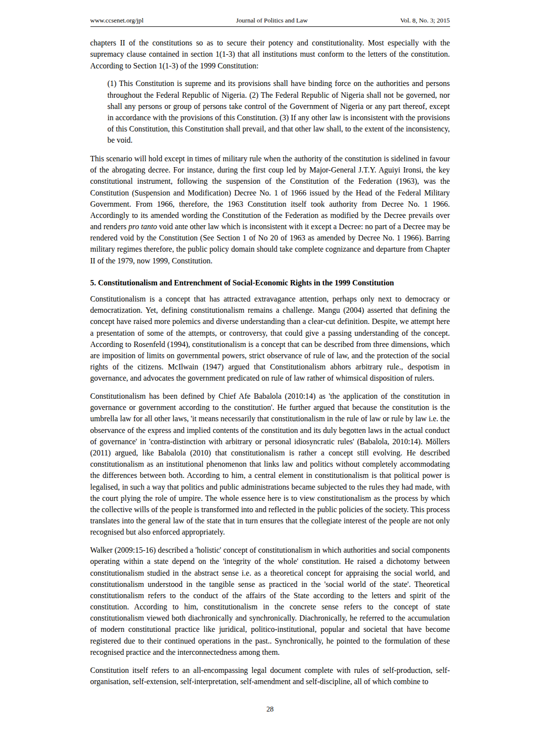www.ccsenet.org/jpl Journal of Politics and Law Vol. 8, No. 3; 2015
chapters II of the constitutions so as to secure their potency and constitutionality. Most especially with the supremacy clause contained in section 1(1-3) that all institutions must conform to the letters of the constitution. According to Section 1(1-3) of the 1999 Constitution:
(1) This Constitution is supreme and its provisions shall have binding force on the authorities and persons throughout the Federal Republic of Nigeria. (2) The Federal Republic of Nigeria shall not be governed, nor shall any persons or group of persons take control of the Government of Nigeria or any part thereof, except in accordance with the provisions of this Constitution. (3) If any other law is inconsistent with the provisions of this Constitution, this Constitution shall prevail, and that other law shall, to the extent of the inconsistency, be void.
This scenario will hold except in times of military rule when the authority of the constitution is sidelined in favour of the abrogating decree. For instance, during the first coup led by Major-General J.T.Y. Aguiyi Ironsi, the key constitutional instrument, following the suspension of the Constitution of the Federation (1963), was the Constitution (Suspension and Modification) Decree No. 1 of 1966 issued by the Head of the Federal Military Government. From 1966, therefore, the 1963 Constitution itself took authority from Decree No. 1 1966. Accordingly to its amended wording the Constitution of the Federation as modified by the Decree prevails over and renders pro tanto void ante other law which is inconsistent with it except a Decree: no part of a Decree may be rendered void by the Constitution (See Section 1 of No 20 of 1963 as amended by Decree No. 1 1966). Barring military regimes therefore, the public policy domain should take complete cognizance and departure from Chapter II of the 1979, now 1999, Constitution.
5. Constitutionalism and Entrenchment of Social-Economic Rights in the 1999 Constitution
Constitutionalism is a concept that has attracted extravagance attention, perhaps only next to democracy or democratization. Yet, defining constitutionalism remains a challenge. Mangu (2004) asserted that defining the concept have raised more polemics and diverse understanding than a clear-cut definition. Despite, we attempt here a presentation of some of the attempts, or controversy, that could give a passing understanding of the concept. According to Rosenfeld (1994), constitutionalism is a concept that can be described from three dimensions, which are imposition of limits on governmental powers, strict observance of rule of law, and the protection of the social rights of the citizens. McIlwain (1947) argued that Constitutionalism abhors arbitrary rule., despotism in governance, and advocates the government predicated on rule of law rather of whimsical disposition of rulers.
Constitutionalism has been defined by Chief Afe Babalola (2010:14) as 'the application of the constitution in governance or government according to the constitution'. He further argued that because the constitution is the umbrella law for all other laws, 'it means necessarily that constitutionalism in the rule of law or rule by law i.e. the observance of the express and implied contents of the constitution and its duly begotten laws in the actual conduct of governance' in 'contra-distinction with arbitrary or personal idiosyncratic rules' (Babalola, 2010:14). Möllers (2011) argued, like Babalola (2010) that constitutionalism is rather a concept still evolving. He described constitutionalism as an institutional phenomenon that links law and politics without completely accommodating the differences between both. According to him, a central element in constitutionalism is that political power is legalised, in such a way that politics and public administrations became subjected to the rules they had made, with the court plying the role of umpire. The whole essence here is to view constitutionalism as the process by which the collective wills of the people is transformed into and reflected in the public policies of the society. This process translates into the general law of the state that in turn ensures that the collegiate interest of the people are not only recognised but also enforced appropriately.
Walker (2009:15-16) described a 'holistic' concept of constitutionalism in which authorities and social components operating within a state depend on the 'integrity of the whole' constitution. He raised a dichotomy between constitutionalism studied in the abstract sense i.e. as a theoretical concept for appraising the social world, and constitutionalism understood in the tangible sense as practiced in the 'social world of the state'. Theoretical constitutionalism refers to the conduct of the affairs of the State according to the letters and spirit of the constitution. According to him, constitutionalism in the concrete sense refers to the concept of state constitutionalism viewed both diachronically and synchronically. Diachronically, he referred to the accumulation of modern constitutional practice like juridical, politico-institutional, popular and societal that have become registered due to their continued operations in the past.. Synchronically, he pointed to the formulation of these recognised practice and the interconnectedness among them.
Constitution itself refers to an all-encompassing legal document complete with rules of self-production, self-organisation, self-extension, self-interpretation, self-amendment and self-discipline, all of which combine to
28